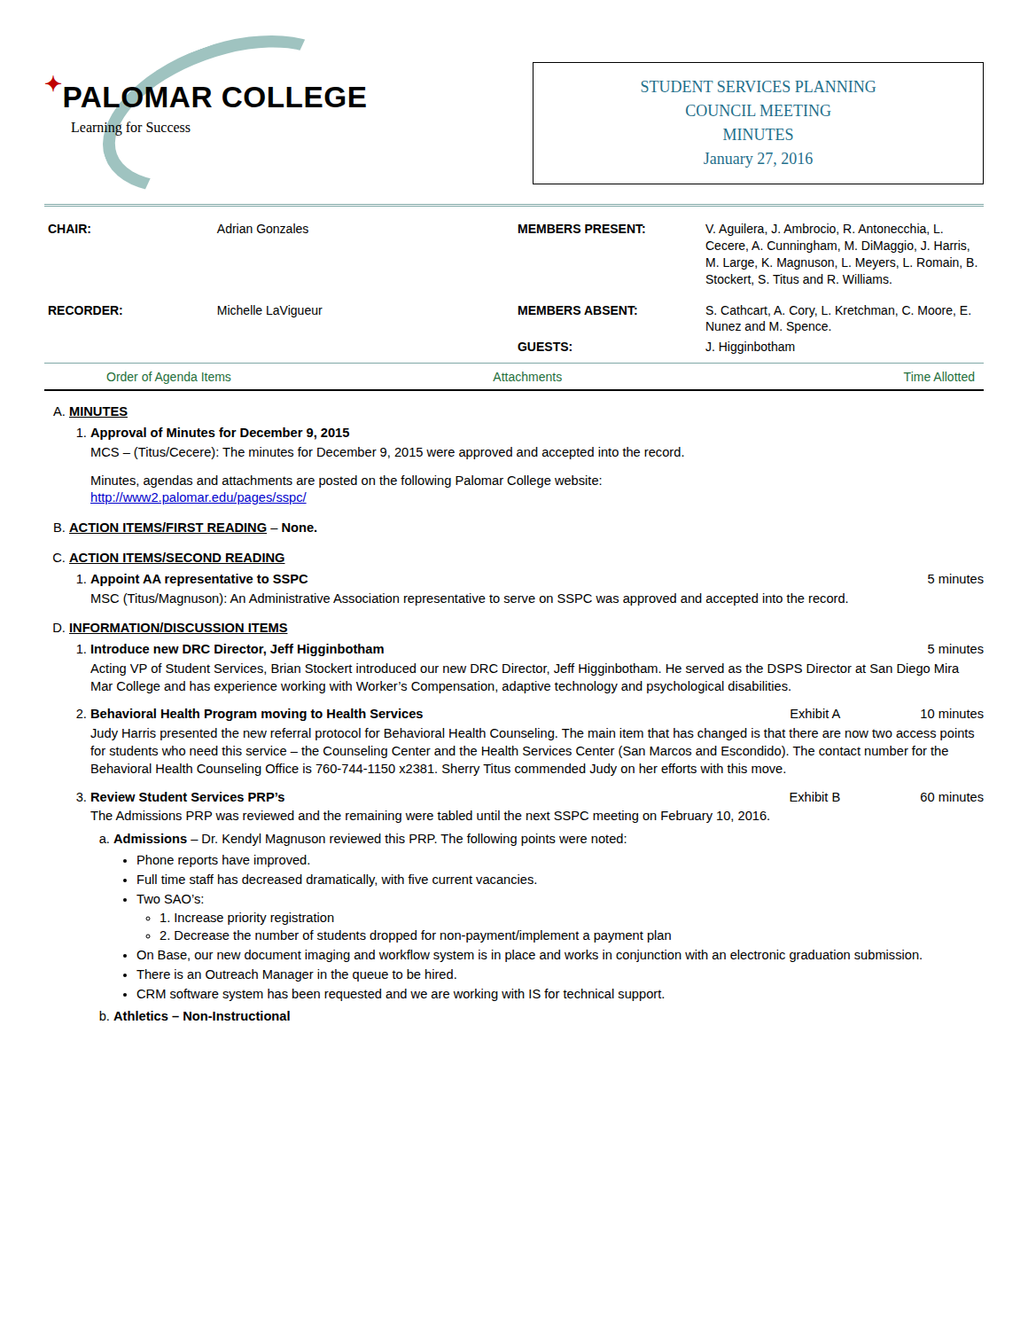✦PALOMAR COLLEGE
Learning for Success
STUDENT SERVICES PLANNING
COUNCIL MEETING
MINUTES
January 27, 2016
| CHAIR: | Adrian Gonzales | MEMBERS PRESENT: | V. Aguilera, J. Ambrocio, R. Antonecchia, L. Cecere, A. Cunningham, M. DiMaggio, J. Harris, M. Large, K. Magnuson, L. Meyers, L. Romain, B. Stockert, S. Titus and R. Williams. |
| RECORDER: | Michelle LaVigueur | MEMBERS ABSENT: | S. Cathcart, A. Cory, L. Kretchman, C. Moore, E. Nunez and M. Spence. |
| | | GUESTS: | J. Higginbotham |
Order of Agenda Items Attachments Time Allotted
MINUTES
Approval of Minutes for December 9, 2015
MCS – (Titus/Cecere): The minutes for December 9, 2015 were approved and accepted into the record.
Minutes, agendas and attachments are posted on the following Palomar College website:
http://www2.palomar.edu/pages/sspc/
ACTION ITEMS/FIRST READING – None.
ACTION ITEMS/SECOND READING
Appoint AA representative to SSPC 5 minutes
MSC (Titus/Magnuson): An Administrative Association representative to serve on SSPC was approved and accepted into the record.
INFORMATION/DISCUSSION ITEMS
Introduce new DRC Director, Jeff Higginbotham 5 minutes
Acting VP of Student Services, Brian Stockert introduced our new DRC Director, Jeff Higginbotham. He served as the DSPS Director at San Diego Mira Mar College and has experience working with Worker’s Compensation, adaptive technology and psychological disabilities.
Behavioral Health Program moving to Health Services 10 minutes Exhibit A
Judy Harris presented the new referral protocol for Behavioral Health Counseling. The main item that has changed is that there are now two access points for students who need this service – the Counseling Center and the Health Services Center (San Marcos and Escondido). The contact number for the Behavioral Health Counseling Office is 760-744-1150 x2381. Sherry Titus commended Judy on her efforts with this move.
Review Student Services PRP’s 60 minutes Exhibit B
The Admissions PRP was reviewed and the remaining were tabled until the next SSPC meeting on February 10, 2016.
Admissions – Dr. Kendyl Magnuson reviewed this PRP. The following points were noted:
Phone reports have improved.
Full time staff has decreased dramatically, with five current vacancies.
Two SAO’s:
1. Increase priority registration
2. Decrease the number of students dropped for non-payment/implement a payment plan
On Base, our new document imaging and workflow system is in place and works in conjunction with an electronic graduation submission.
There is an Outreach Manager in the queue to be hired.
CRM software system has been requested and we are working with IS for technical support.
Athletics – Non-Instructional